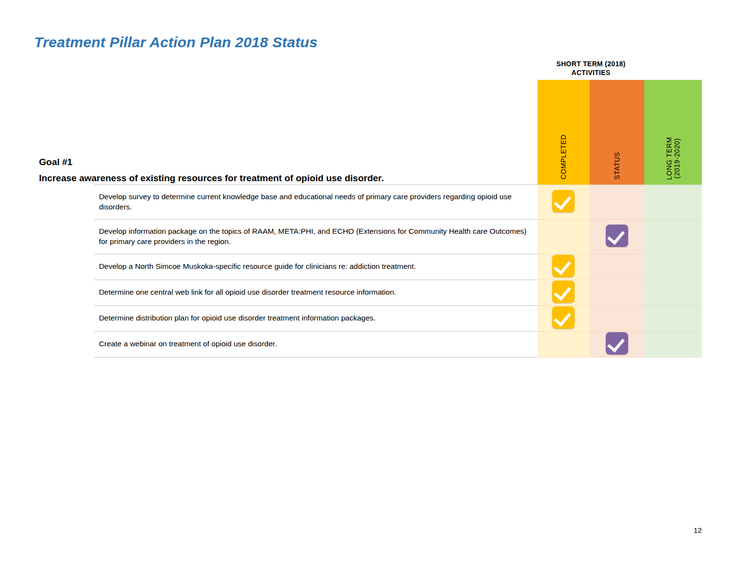Treatment Pillar Action Plan 2018 Status
| | SHORT TERM (2018) ACTIVITIES | |
| Goal #1 Increase awareness of existing resources for treatment of opioid use disorder. | COMPLETED | STATUS | LONG TERM (2019-2020) |
| | Develop survey to determine current knowledge base and educational needs of primary care providers regarding opioid use disorders. | | | |
| | Develop information package on the topics of RAAM, META:PHI, and ECHO (Extensions for Community Health care Outcomes) for primary care providers in the region. | | | |
| | Develop a North Simcoe Muskoka-specific resource guide for clinicians re: addiction treatment. | | | |
| | Determine one central web link for all opioid use disorder treatment resource information. | | | |
| | Determine distribution plan for opioid use disorder treatment information packages. | | | |
| | Create a webinar on treatment of opioid use disorder. | | | |
12